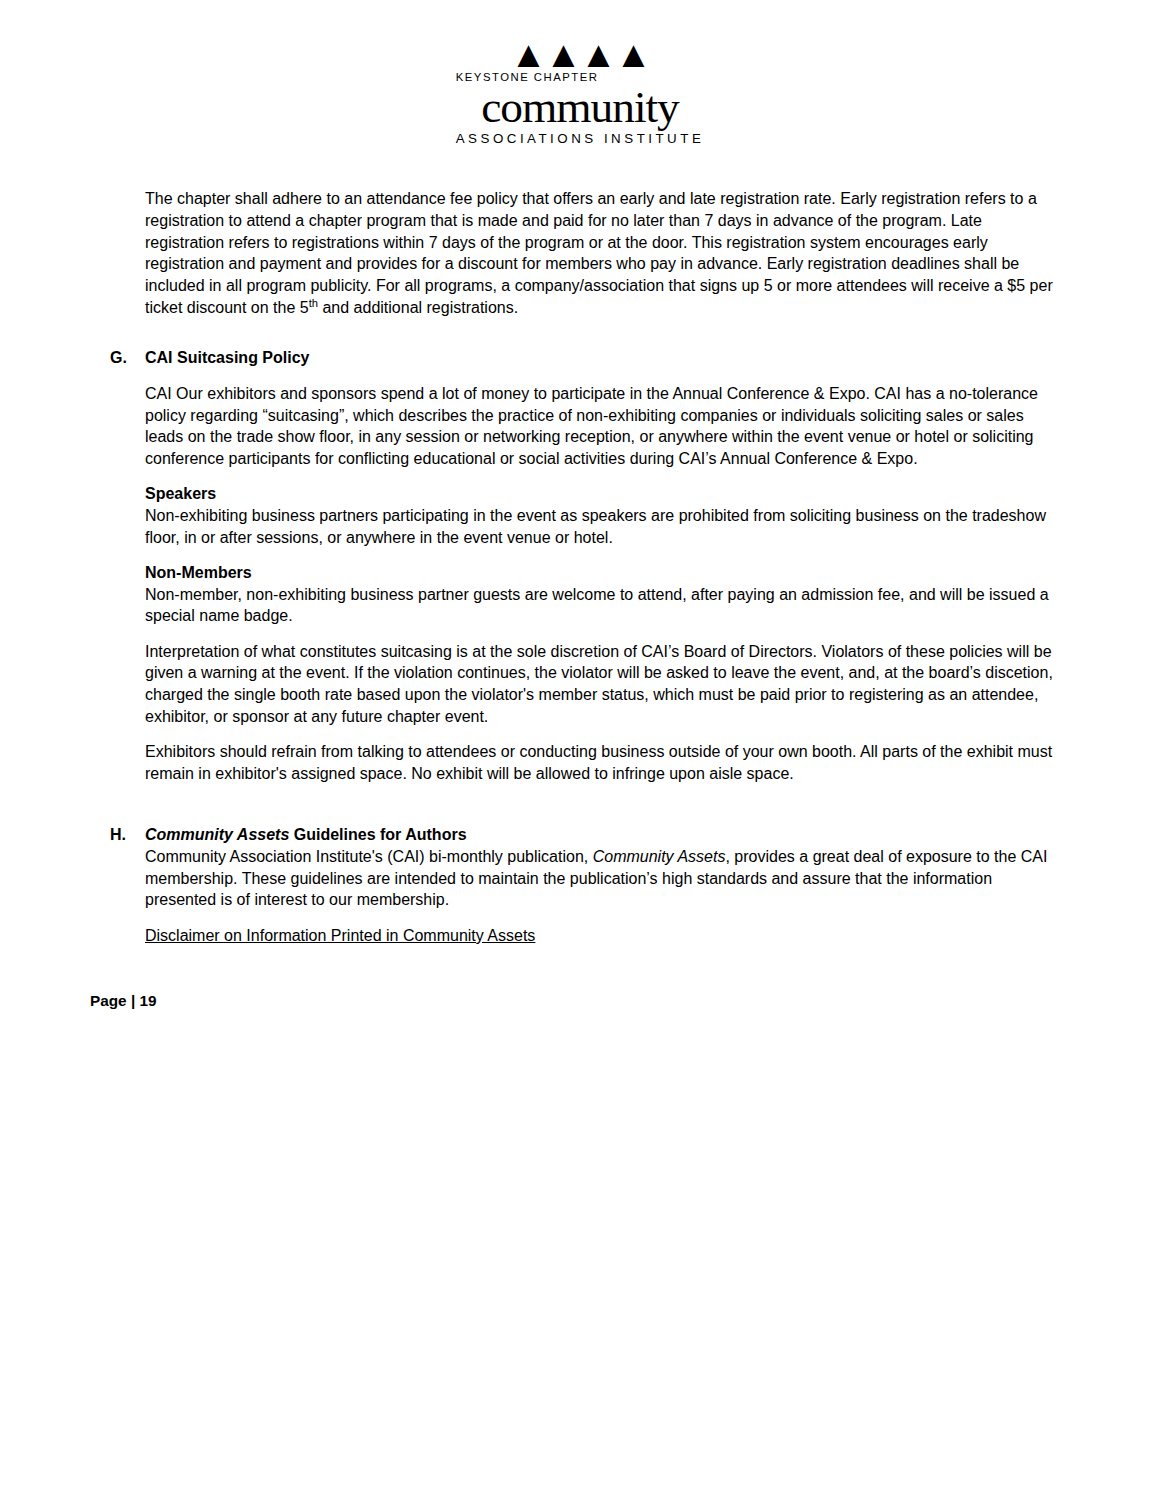▲▲▲▲
KEYSTONE CHAPTER
community
ASSOCIATIONS INSTITUTE
The chapter shall adhere to an attendance fee policy that offers an early and late registration rate. Early registration refers to a registration to attend a chapter program that is made and paid for no later than 7 days in advance of the program. Late registration refers to registrations within 7 days of the program or at the door. This registration system encourages early registration and payment and provides for a discount for members who pay in advance. Early registration deadlines shall be included in all program publicity. For all programs, a company/association that signs up 5 or more attendees will receive a $5 per ticket discount on the 5th and additional registrations.
G.
CAI Suitcasing Policy
CAI Our exhibitors and sponsors spend a lot of money to participate in the Annual Conference & Expo. CAI has a no-tolerance policy regarding “suitcasing”, which describes the practice of non-exhibiting companies or individuals soliciting sales or sales leads on the trade show floor, in any session or networking reception, or anywhere within the event venue or hotel or soliciting conference participants for conflicting educational or social activities during CAI’s Annual Conference & Expo.
Speakers
Non-exhibiting business partners participating in the event as speakers are prohibited from soliciting business on the tradeshow floor, in or after sessions, or anywhere in the event venue or hotel.
Non-Members
Non-member, non-exhibiting business partner guests are welcome to attend, after paying an admission fee, and will be issued a special name badge.
Interpretation of what constitutes suitcasing is at the sole discretion of CAI’s Board of Directors. Violators of these policies will be given a warning at the event. If the violation continues, the violator will be asked to leave the event, and, at the board’s discetion, charged the single booth rate based upon the violator's member status, which must be paid prior to registering as an attendee, exhibitor, or sponsor at any future chapter event.
Exhibitors should refrain from talking to attendees or conducting business outside of your own booth. All parts of the exhibit must remain in exhibitor's assigned space. No exhibit will be allowed to infringe upon aisle space.
H.
Community Assets Guidelines for Authors
Community Association Institute's (CAI) bi-monthly publication, Community Assets, provides a great deal of exposure to the CAI membership. These guidelines are intended to maintain the publication’s high standards and assure that the information presented is of interest to our membership.
Disclaimer on Information Printed in Community Assets
Page | 19